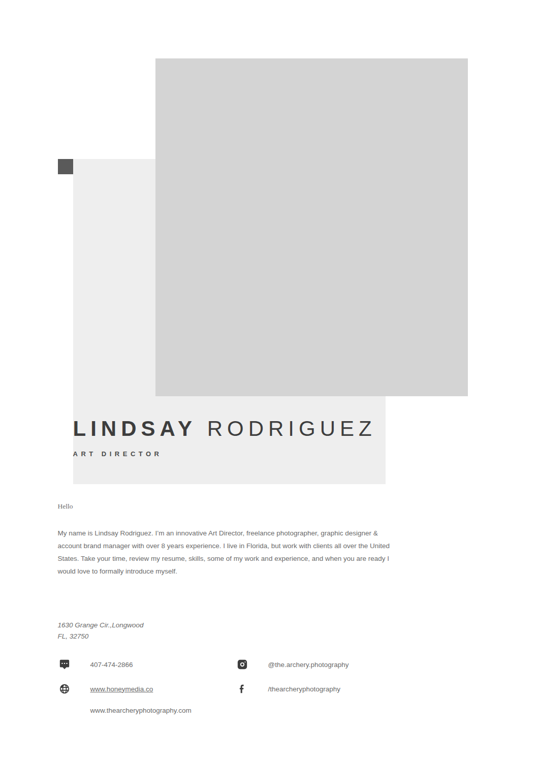LINDSAY RODRIGUEZ
ART DIRECTOR
Hello
My name is Lindsay Rodriguez. I’m an innovative Art Director, freelance photographer, graphic designer & account brand manager with over 8 years experience. I live in Florida, but work with clients all over the United States. Take your time, review my resume, skills, some of my work and experience, and when you are ready I would love to formally introduce myself.
1630 Grange Cir.,Longwood
FL, 32750
407-474-2866
@the.archery.photography
www.honeymedia.co
/thearcheryphotography
www.thearcheryphotography.com